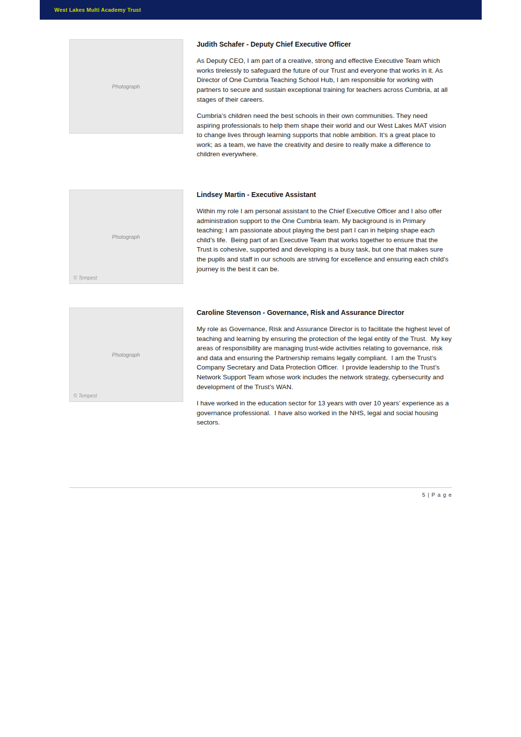West Lakes Multi Academy Trust
Photograph
Judith Schafer - Deputy Chief Executive Officer
As Deputy CEO, I am part of a creative, strong and effective Executive Team which works tirelessly to safeguard the future of our Trust and everyone that works in it. As Director of One Cumbria Teaching School Hub, I am responsible for working with partners to secure and sustain exceptional training for teachers across Cumbria, at all stages of their careers.
Cumbria’s children need the best schools in their own communities. They need aspiring professionals to help them shape their world and our West Lakes MAT vision to change lives through learning supports that noble ambition. It’s a great place to work; as a team, we have the creativity and desire to really make a difference to children everywhere.
Photograph© Tempest
Lindsey Martin - Executive Assistant
Within my role I am personal assistant to the Chief Executive Officer and I also offer administration support to the One Cumbria team. My background is in Primary teaching; I am passionate about playing the best part I can in helping shape each child’s life. Being part of an Executive Team that works together to ensure that the Trust is cohesive, supported and developing is a busy task, but one that makes sure the pupils and staff in our schools are striving for excellence and ensuring each child’s journey is the best it can be.
Photograph© Tempest
Caroline Stevenson - Governance, Risk and Assurance Director
My role as Governance, Risk and Assurance Director is to facilitate the highest level of teaching and learning by ensuring the protection of the legal entity of the Trust. My key areas of responsibility are managing trust-wide activities relating to governance, risk and data and ensuring the Partnership remains legally compliant. I am the Trust’s Company Secretary and Data Protection Officer. I provide leadership to the Trust’s Network Support Team whose work includes the network strategy, cybersecurity and development of the Trust’s WAN.
I have worked in the education sector for 13 years with over 10 years’ experience as a governance professional. I have also worked in the NHS, legal and social housing sectors.
5 | P a g e